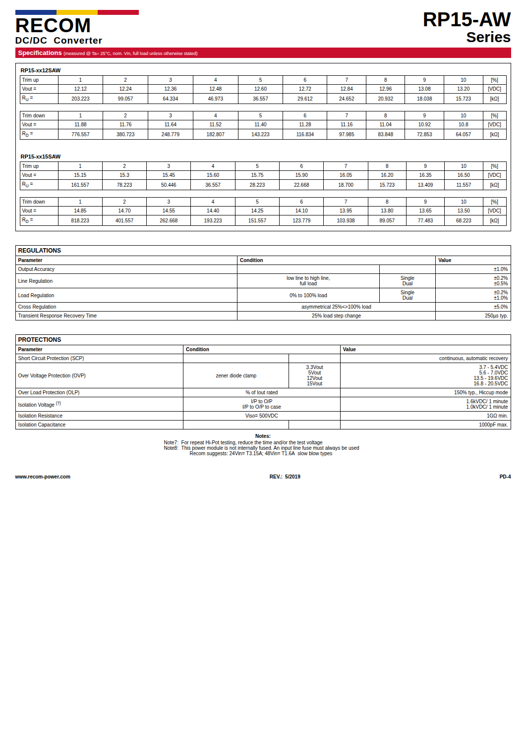RECOM
DC/DC Converter
RP15-AW
Series
Specifications (measured @ Ta= 25°C, nom. Vin, full load unless otherwise stated)
RP15-xx12SAW
| Trim up | 1 | 2 | 3 | 4 | 5 | 6 | 7 | 8 | 9 | 10 | [%] |
| Vout = | 12.12 | 12.24 | 12.36 | 12.48 | 12.60 | 12.72 | 12.84 | 12.96 | 13.08 | 13.20 | [VDC] |
| R U = | 203.223 | 99.057 | 64.334 | 46.973 | 36.557 | 29.612 | 24.652 | 20.932 | 18.038 | 15.723 | [kΩ] |
| Trim down | 1 | 2 | 3 | 4 | 5 | 6 | 7 | 8 | 9 | 10 | [%] |
| Vout = | 11.88 | 11.76 | 11.64 | 11.52 | 11.40 | 11.28 | 11.16 | 11.04 | 10.92 | 10.8 | [VDC] |
| R D = | 776.557 | 380.723 | 248.779 | 182.807 | 143.223 | 116.834 | 97.985 | 83.848 | 72.853 | 64.057 | [kΩ] |
RP15-xx15SAW
| Trim up | 1 | 2 | 3 | 4 | 5 | 6 | 7 | 8 | 9 | 10 | [%] |
| Vout = | 15.15 | 15.3 | 15.45 | 15.60 | 15.75 | 15.90 | 16.05 | 16.20 | 16.35 | 16.50 | [VDC] |
| R U = | 161.557 | 78.223 | 50.446 | 36.557 | 28.223 | 22.668 | 18.700 | 15.723 | 13.409 | 11.557 | [kΩ] |
| Trim down | 1 | 2 | 3 | 4 | 5 | 6 | 7 | 8 | 9 | 10 | [%] |
| Vout = | 14.85 | 14.70 | 14.55 | 14.40 | 14.25 | 14.10 | 13.95 | 13.80 | 13.65 | 13.50 | [VDC] |
| R D = | 818.223 | 401.557 | 262.668 | 193.223 | 151.557 | 123.779 | 103.938 | 89.057 | 77.483 | 68.223 | [kΩ] |
| REGULATIONS | | | |
| Parameter | Condition | Value |
| Output Accuracy | | | ±1.0% |
| Line Regulation | low line to high line, full load | Single Dual | ±0.2% ±0.5% |
| Load Regulation | 0% to 100% load | Single Dual | ±0.2% ±1.0% |
| Cross Regulation | asymmetrical 25%<>100% load | ±5.0% |
| Transient Response Recovery Time | 25% load step change | 250µs typ. |
| PROTECTIONS | | | |
| Parameter | Condition | Value |
| Short Circuit Protection (SCP) | | | continuous, automatic recovery |
| Over Voltage Protection (OVP) | zener diode clamp | 3.3Vout 5Vout 12Vout 15Vout | 3.7 - 5.4VDC 5.6 - 7.0VDC 13.5 - 19.6VDC 16.8 - 20.5VDC |
| Over Load Protection (OLP) | % of Iout rated | 150% typ., Hiccup mode |
| Isolation Voltage (7) | I/P to O/P I/P to O/P to case | 1.6kVDC/ 1 minute 1.0kVDC/ 1 minute |
| Isolation Resistance | Viso= 500VDC | 1GΩ min. |
| Isolation Capacitance | | | 1000pF max. |
Notes:
Note7: For repeat Hi-Pot testing, reduce the time and/or the test voltage
Note8: This power module is not internally fused. An input line fuse must always be used
Recom suggests: 24Vin= T3.15A; 48Vin= T1.6A slow blow types
www.recom-power.com
REV.: 5/2019
PD-4